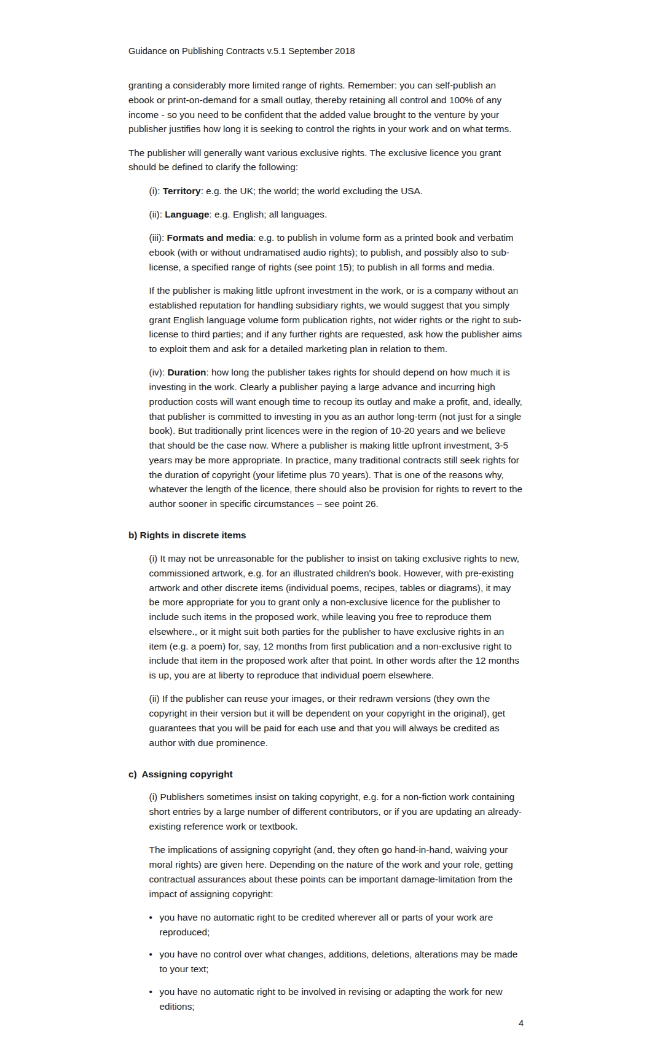Guidance on Publishing Contracts v.5.1 September 2018
granting a considerably more limited range of rights. Remember: you can self-publish an ebook or print-on-demand for a small outlay, thereby retaining all control and 100% of any income - so you need to be confident that the added value brought to the venture by your publisher justifies how long it is seeking to control the rights in your work and on what terms.
The publisher will generally want various exclusive rights. The exclusive licence you grant should be defined to clarify the following:
(i): Territory: e.g. the UK; the world; the world excluding the USA.
(ii): Language: e.g. English; all languages.
(iii): Formats and media: e.g. to publish in volume form as a printed book and verbatim ebook (with or without undramatised audio rights); to publish, and possibly also to sub-license, a specified range of rights (see point 15); to publish in all forms and media.
If the publisher is making little upfront investment in the work, or is a company without an established reputation for handling subsidiary rights, we would suggest that you simply grant English language volume form publication rights, not wider rights or the right to sub-license to third parties; and if any further rights are requested, ask how the publisher aims to exploit them and ask for a detailed marketing plan in relation to them.
(iv): Duration: how long the publisher takes rights for should depend on how much it is investing in the work. Clearly a publisher paying a large advance and incurring high production costs will want enough time to recoup its outlay and make a profit, and, ideally, that publisher is committed to investing in you as an author long-term (not just for a single book). But traditionally print licences were in the region of 10-20 years and we believe that should be the case now. Where a publisher is making little upfront investment, 3-5 years may be more appropriate. In practice, many traditional contracts still seek rights for the duration of copyright (your lifetime plus 70 years). That is one of the reasons why, whatever the length of the licence, there should also be provision for rights to revert to the author sooner in specific circumstances – see point 26.
b) Rights in discrete items
(i) It may not be unreasonable for the publisher to insist on taking exclusive rights to new, commissioned artwork, e.g. for an illustrated children's book. However, with pre-existing artwork and other discrete items (individual poems, recipes, tables or diagrams), it may be more appropriate for you to grant only a non-exclusive licence for the publisher to include such items in the proposed work, while leaving you free to reproduce them elsewhere., or it might suit both parties for the publisher to have exclusive rights in an item (e.g. a poem) for, say, 12 months from first publication and a non-exclusive right to include that item in the proposed work after that point. In other words after the 12 months is up, you are at liberty to reproduce that individual poem elsewhere.
(ii) If the publisher can reuse your images, or their redrawn versions (they own the copyright in their version but it will be dependent on your copyright in the original), get guarantees that you will be paid for each use and that you will always be credited as author with due prominence.
c) Assigning copyright
(i) Publishers sometimes insist on taking copyright, e.g. for a non-fiction work containing short entries by a large number of different contributors, or if you are updating an already-existing reference work or textbook.
The implications of assigning copyright (and, they often go hand-in-hand, waiving your moral rights) are given here. Depending on the nature of the work and your role, getting contractual assurances about these points can be important damage-limitation from the impact of assigning copyright:
you have no automatic right to be credited wherever all or parts of your work are reproduced;
you have no control over what changes, additions, deletions, alterations may be made to your text;
you have no automatic right to be involved in revising or adapting the work for new editions;
4